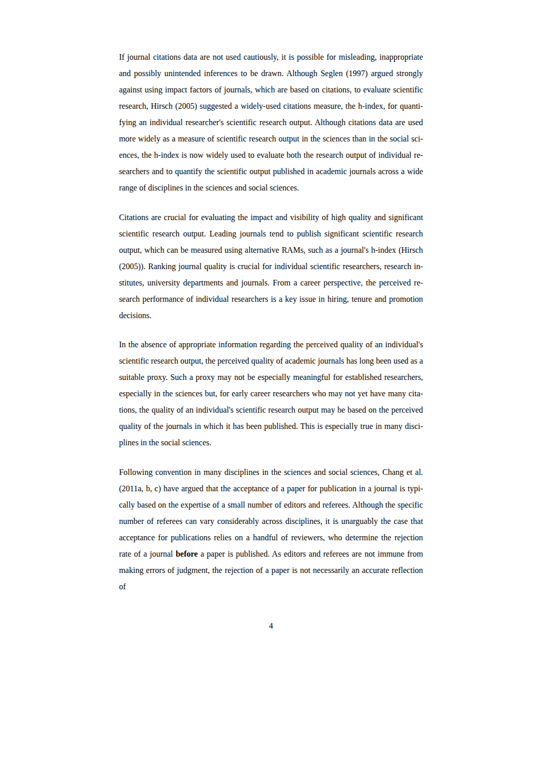If journal citations data are not used cautiously, it is possible for misleading, inappropriate and possibly unintended inferences to be drawn. Although Seglen (1997) argued strongly against using impact factors of journals, which are based on citations, to evaluate scientific research, Hirsch (2005) suggested a widely-used citations measure, the h-index, for quantifying an individual researcher's scientific research output. Although citations data are used more widely as a measure of scientific research output in the sciences than in the social sciences, the h-index is now widely used to evaluate both the research output of individual researchers and to quantify the scientific output published in academic journals across a wide range of disciplines in the sciences and social sciences.
Citations are crucial for evaluating the impact and visibility of high quality and significant scientific research output. Leading journals tend to publish significant scientific research output, which can be measured using alternative RAMs, such as a journal's h-index (Hirsch (2005)). Ranking journal quality is crucial for individual scientific researchers, research institutes, university departments and journals. From a career perspective, the perceived research performance of individual researchers is a key issue in hiring, tenure and promotion decisions.
In the absence of appropriate information regarding the perceived quality of an individual's scientific research output, the perceived quality of academic journals has long been used as a suitable proxy. Such a proxy may not be especially meaningful for established researchers, especially in the sciences but, for early career researchers who may not yet have many citations, the quality of an individual's scientific research output may be based on the perceived quality of the journals in which it has been published. This is especially true in many disciplines in the social sciences.
Following convention in many disciplines in the sciences and social sciences, Chang et al. (2011a, b, c) have argued that the acceptance of a paper for publication in a journal is typically based on the expertise of a small number of editors and referees. Although the specific number of referees can vary considerably across disciplines, it is unarguably the case that acceptance for publications relies on a handful of reviewers, who determine the rejection rate of a journal before a paper is published. As editors and referees are not immune from making errors of judgment, the rejection of a paper is not necessarily an accurate reflection of
4